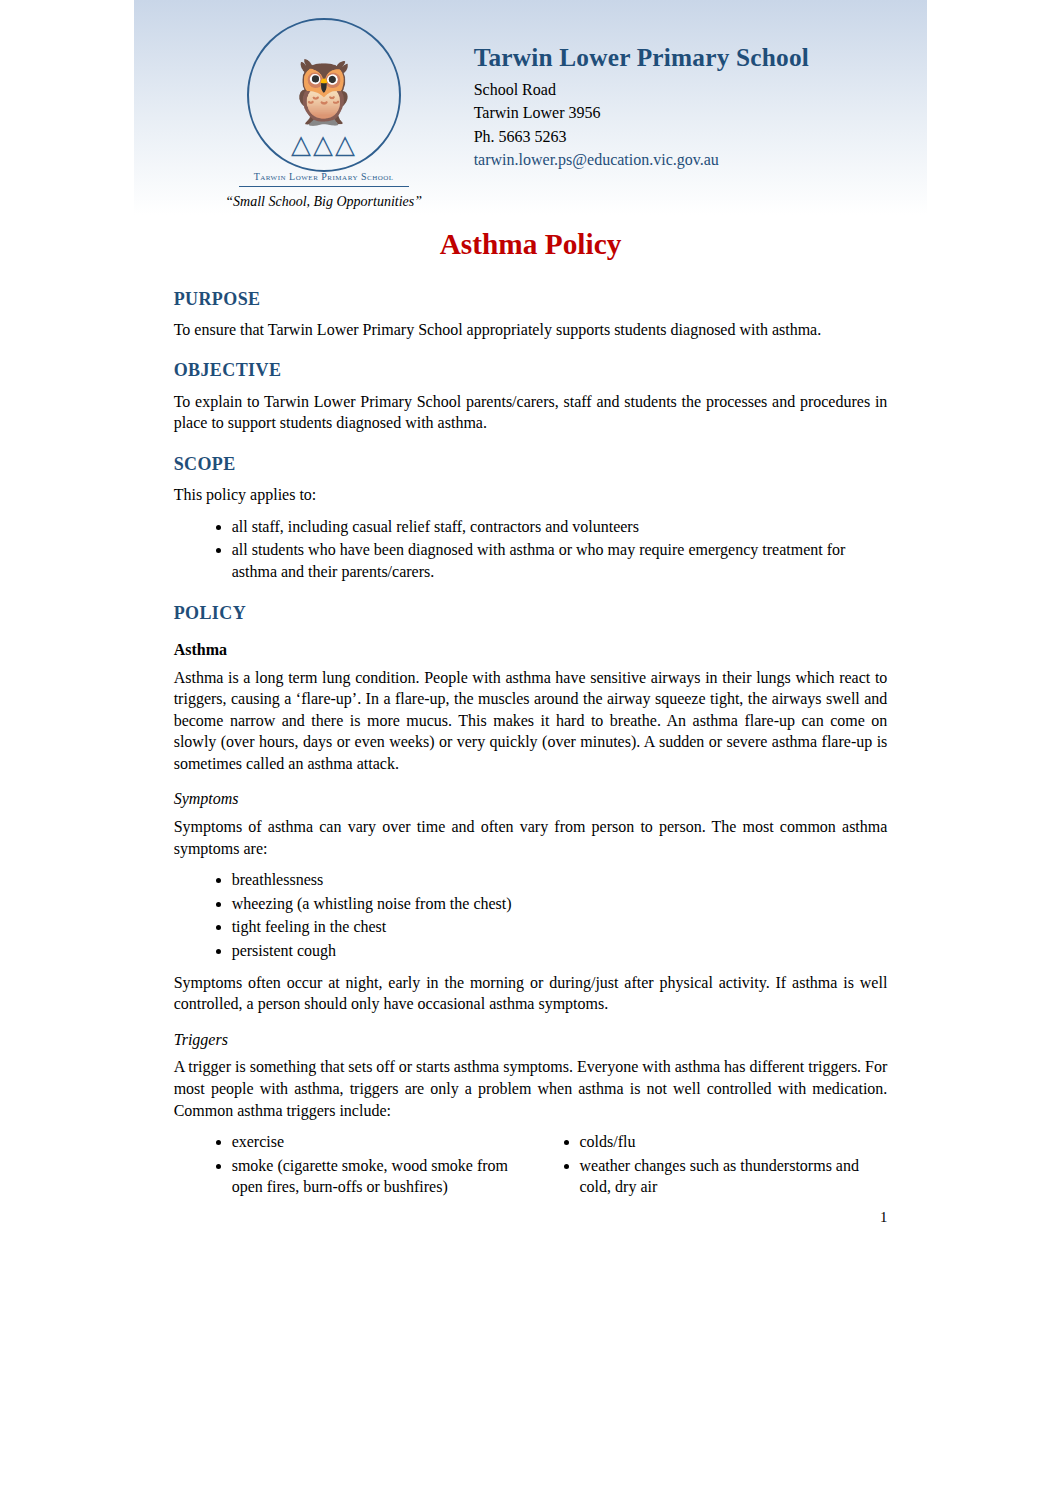🦉
△△△
Tarwin Lower Primary School
“Small School, Big Opportunities”
Cooperation, Kindness, Resilience, Respect
Tarwin Lower Primary School
School Road
Tarwin Lower 3956
Ph. 5663 5263
tarwin.lower.ps@education.vic.gov.au
Asthma Policy
PURPOSE
To ensure that Tarwin Lower Primary School appropriately supports students diagnosed with asthma.
OBJECTIVE
To explain to Tarwin Lower Primary School parents/carers, staff and students the processes and procedures in place to support students diagnosed with asthma.
SCOPE
This policy applies to:
all staff, including casual relief staff, contractors and volunteers
all students who have been diagnosed with asthma or who may require emergency treatment for asthma and their parents/carers.
POLICY
Asthma
Asthma is a long term lung condition. People with asthma have sensitive airways in their lungs which react to triggers, causing a ‘flare-up’. In a flare-up, the muscles around the airway squeeze tight, the airways swell and become narrow and there is more mucus. This makes it hard to breathe. An asthma flare-up can come on slowly (over hours, days or even weeks) or very quickly (over minutes). A sudden or severe asthma flare-up is sometimes called an asthma attack.
Symptoms
Symptoms of asthma can vary over time and often vary from person to person. The most common asthma symptoms are:
breathlessness
wheezing (a whistling noise from the chest)
tight feeling in the chest
persistent cough
Symptoms often occur at night, early in the morning or during/just after physical activity. If asthma is well controlled, a person should only have occasional asthma symptoms.
Triggers
A trigger is something that sets off or starts asthma symptoms. Everyone with asthma has different triggers. For most people with asthma, triggers are only a problem when asthma is not well controlled with medication. Common asthma triggers include:
exercise
smoke (cigarette smoke, wood smoke from open fires, burn-offs or bushfires)
colds/flu
weather changes such as thunderstorms and cold, dry air
1